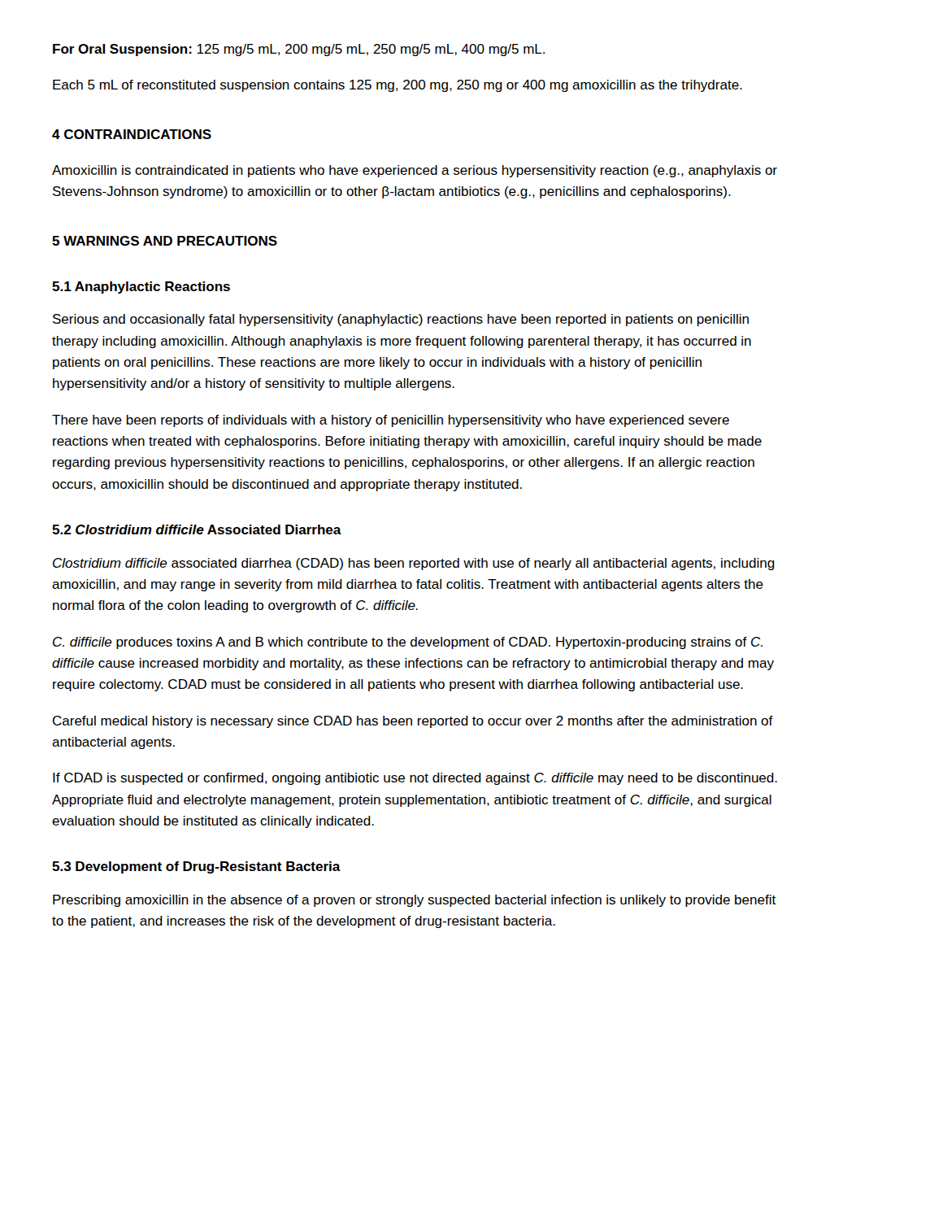For Oral Suspension: 125 mg/5 mL, 200 mg/5 mL, 250 mg/5 mL, 400 mg/5 mL.
Each 5 mL of reconstituted suspension contains 125 mg, 200 mg, 250 mg or 400 mg amoxicillin as the trihydrate.
4 CONTRAINDICATIONS
Amoxicillin is contraindicated in patients who have experienced a serious hypersensitivity reaction (e.g., anaphylaxis or Stevens-Johnson syndrome) to amoxicillin or to other β-lactam antibiotics (e.g., penicillins and cephalosporins).
5 WARNINGS AND PRECAUTIONS
5.1 Anaphylactic Reactions
Serious and occasionally fatal hypersensitivity (anaphylactic) reactions have been reported in patients on penicillin therapy including amoxicillin. Although anaphylaxis is more frequent following parenteral therapy, it has occurred in patients on oral penicillins. These reactions are more likely to occur in individuals with a history of penicillin hypersensitivity and/or a history of sensitivity to multiple allergens.
There have been reports of individuals with a history of penicillin hypersensitivity who have experienced severe reactions when treated with cephalosporins. Before initiating therapy with amoxicillin, careful inquiry should be made regarding previous hypersensitivity reactions to penicillins, cephalosporins, or other allergens. If an allergic reaction occurs, amoxicillin should be discontinued and appropriate therapy instituted.
5.2 Clostridium difficile Associated Diarrhea
Clostridium difficile associated diarrhea (CDAD) has been reported with use of nearly all antibacterial agents, including amoxicillin, and may range in severity from mild diarrhea to fatal colitis. Treatment with antibacterial agents alters the normal flora of the colon leading to overgrowth of C. difficile.
C. difficile produces toxins A and B which contribute to the development of CDAD. Hypertoxin-producing strains of C. difficile cause increased morbidity and mortality, as these infections can be refractory to antimicrobial therapy and may require colectomy. CDAD must be considered in all patients who present with diarrhea following antibacterial use.
Careful medical history is necessary since CDAD has been reported to occur over 2 months after the administration of antibacterial agents.
If CDAD is suspected or confirmed, ongoing antibiotic use not directed against C. difficile may need to be discontinued. Appropriate fluid and electrolyte management, protein supplementation, antibiotic treatment of C. difficile, and surgical evaluation should be instituted as clinically indicated.
5.3 Development of Drug-Resistant Bacteria
Prescribing amoxicillin in the absence of a proven or strongly suspected bacterial infection is unlikely to provide benefit to the patient, and increases the risk of the development of drug-resistant bacteria.